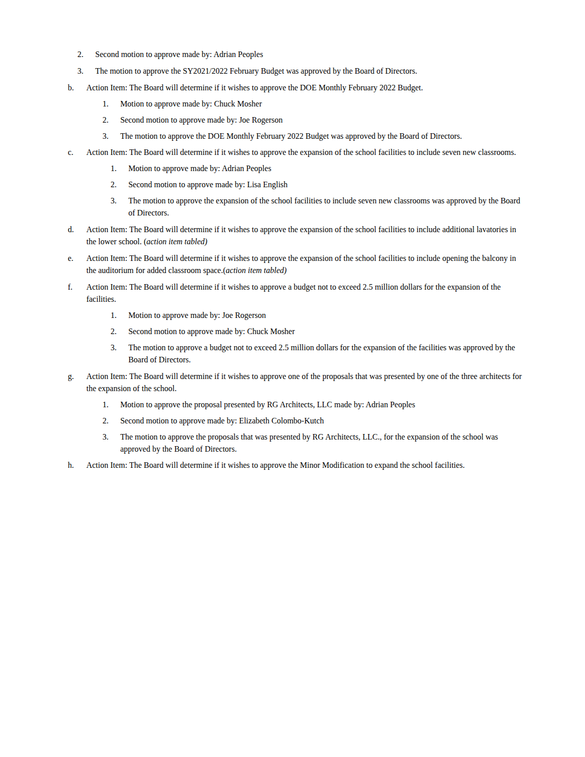2. Second motion to approve made by: Adrian Peoples
3. The motion to approve the SY2021/2022 February Budget was approved by the Board of Directors.
b. Action Item: The Board will determine if it wishes to approve the DOE Monthly February 2022 Budget.
1. Motion to approve made by: Chuck Mosher
2. Second motion to approve made by: Joe Rogerson
3. The motion to approve the DOE Monthly February 2022 Budget was approved by the Board of Directors.
c. Action Item: The Board will determine if it wishes to approve the expansion of the school facilities to include seven new classrooms.
1. Motion to approve made by: Adrian Peoples
2. Second motion to approve made by: Lisa English
3. The motion to approve the expansion of the school facilities to include seven new classrooms was approved by the Board of Directors.
d. Action Item: The Board will determine if it wishes to approve the expansion of the school facilities to include additional lavatories in the lower school. (action item tabled)
e. Action Item: The Board will determine if it wishes to approve the expansion of the school facilities to include opening the balcony in the auditorium for added classroom space.(action item tabled)
f. Action Item: The Board will determine if it wishes to approve a budget not to exceed 2.5 million dollars for the expansion of the facilities.
1. Motion to approve made by: Joe Rogerson
2. Second motion to approve made by: Chuck Mosher
3. The motion to approve a budget not to exceed 2.5 million dollars for the expansion of the facilities was approved by the Board of Directors.
g. Action Item: The Board will determine if it wishes to approve one of the proposals that was presented by one of the three architects for the expansion of the school.
1. Motion to approve the proposal presented by RG Architects, LLC made by: Adrian Peoples
2. Second motion to approve made by: Elizabeth Colombo-Kutch
3. The motion to approve the proposals that was presented by RG Architects, LLC., for the expansion of the school was approved by the Board of Directors.
h. Action Item: The Board will determine if it wishes to approve the Minor Modification to expand the school facilities.